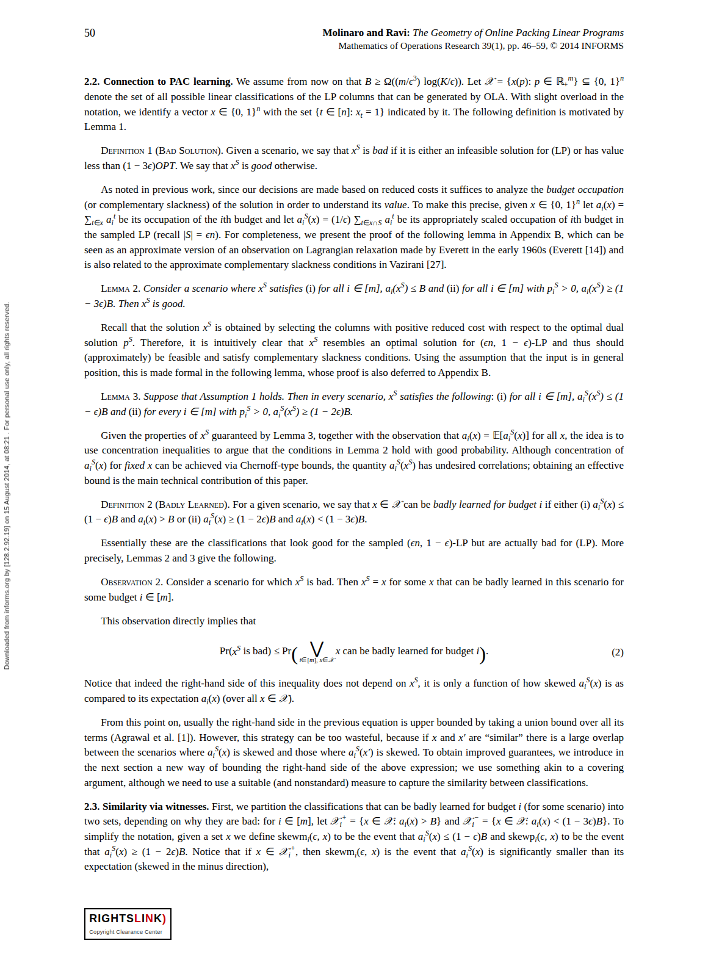Downloaded from informs.org by [128.2.92.19] on 15 August 2014, at 08:21 . For personal use only, all rights reserved.
50
Molinaro and Ravi: The Geometry of Online Packing Linear Programs
Mathematics of Operations Research 39(1), pp. 46–59, © 2014 INFORMS
2.2. Connection to PAC learning. We assume from now on that B ≥ Ω((m/ϵ3) log(K/ϵ)). Let 𝒳 = {x(p): p ∈ ℝ+m} ⊆ {0, 1}n denote the set of all possible linear classifications of the LP columns that can be generated by OLA. With slight overload in the notation, we identify a vector x ∈ {0, 1}n with the set {t ∈ [n]: xt = 1} indicated by it. The following definition is motivated by Lemma 1.
Definition 1 (Bad Solution). Given a scenario, we say that xS is bad if it is either an infeasible solution for (LP) or has value less than (1 − 3ϵ)OPT. We say that xS is good otherwise.
As noted in previous work, since our decisions are made based on reduced costs it suffices to analyze the budget occupation (or complementary slackness) of the solution in order to understand its value. To make this precise, given x ∈ {0, 1}n let ai(x) = ∑t∈x ait be its occupation of the ith budget and let aiS(x) = (1/ϵ) ∑t∈x∩S ait be its appropriately scaled occupation of ith budget in the sampled LP (recall |S| = ϵn). For completeness, we present the proof of the following lemma in Appendix B, which can be seen as an approximate version of an observation on Lagrangian relaxation made by Everett in the early 1960s (Everett [14]) and is also related to the approximate complementary slackness conditions in Vazirani [27].
Lemma 2. Consider a scenario where xS satisfies (i) for all i ∈ [m], ai(xS) ≤ B and (ii) for all i ∈ [m] with piS > 0, ai(xS) ≥ (1 − 3ϵ)B. Then xS is good.
Recall that the solution xS is obtained by selecting the columns with positive reduced cost with respect to the optimal dual solution pS. Therefore, it is intuitively clear that xS resembles an optimal solution for (ϵn, 1 − ϵ)-LP and thus should (approximately) be feasible and satisfy complementary slackness conditions. Using the assumption that the input is in general position, this is made formal in the following lemma, whose proof is also deferred to Appendix B.
Lemma 3. Suppose that Assumption 1 holds. Then in every scenario, xS satisfies the following: (i) for all i ∈ [m], aiS(xS) ≤ (1 − ϵ)B and (ii) for every i ∈ [m] with piS > 0, aiS(xS) ≥ (1 − 2ϵ)B.
Given the properties of xS guaranteed by Lemma 3, together with the observation that ai(x) = 𝔼[aiS(x)] for all x, the idea is to use concentration inequalities to argue that the conditions in Lemma 2 hold with good probability. Although concentration of aiS(x) for fixed x can be achieved via Chernoff-type bounds, the quantity aiS(xS) has undesired correlations; obtaining an effective bound is the main technical contribution of this paper.
Definition 2 (Badly Learned). For a given scenario, we say that x ∈ 𝒳 can be badly learned for budget i if either (i) aiS(x) ≤ (1 − ϵ)B and ai(x) > B or (ii) aiS(x) ≥ (1 − 2ϵ)B and ai(x) < (1 − 3ϵ)B.
Essentially these are the classifications that look good for the sampled (ϵn, 1 − ϵ)-LP but are actually bad for (LP). More precisely, Lemmas 2 and 3 give the following.
Observation 2. Consider a scenario for which xS is bad. Then xS = x for some x that can be badly learned in this scenario for some budget i ∈ [m].
This observation directly implies that
Pr(xS is bad) ≤ Pr(⋁i∈[m], x∈𝒳 x can be badly learned for budget i). (2)
Notice that indeed the right-hand side of this inequality does not depend on xS, it is only a function of how skewed aiS(x) is as compared to its expectation ai(x) (over all x ∈ 𝒳).
From this point on, usually the right-hand side in the previous equation is upper bounded by taking a union bound over all its terms (Agrawal et al. [1]). However, this strategy can be too wasteful, because if x and x′ are “similar” there is a large overlap between the scenarios where aiS(x) is skewed and those where aiS(x′) is skewed. To obtain improved guarantees, we introduce in the next section a new way of bounding the right-hand side of the above expression; we use something akin to a covering argument, although we need to use a suitable (and nonstandard) measure to capture the similarity between classifications.
2.3. Similarity via witnesses. First, we partition the classifications that can be badly learned for budget i (for some scenario) into two sets, depending on why they are bad: for i ∈ [m], let 𝒳i+ = {x ∈ 𝒳: ai(x) > B} and 𝒳i− = {x ∈ 𝒳: ai(x) < (1 − 3ϵ)B}. To simplify the notation, given a set x we define skewmi(ϵ, x) to be the event that aiS(x) ≤ (1 − ϵ)B and skewpi(ϵ, x) to be the event that aiS(x) ≥ (1 − 2ϵ)B. Notice that if x ∈ 𝒳i+, then skewmi(ϵ, x) is the event that aiS(x) is significantly smaller than its expectation (skewed in the minus direction),
RIGHTSLINK) Copyright Clearance Center